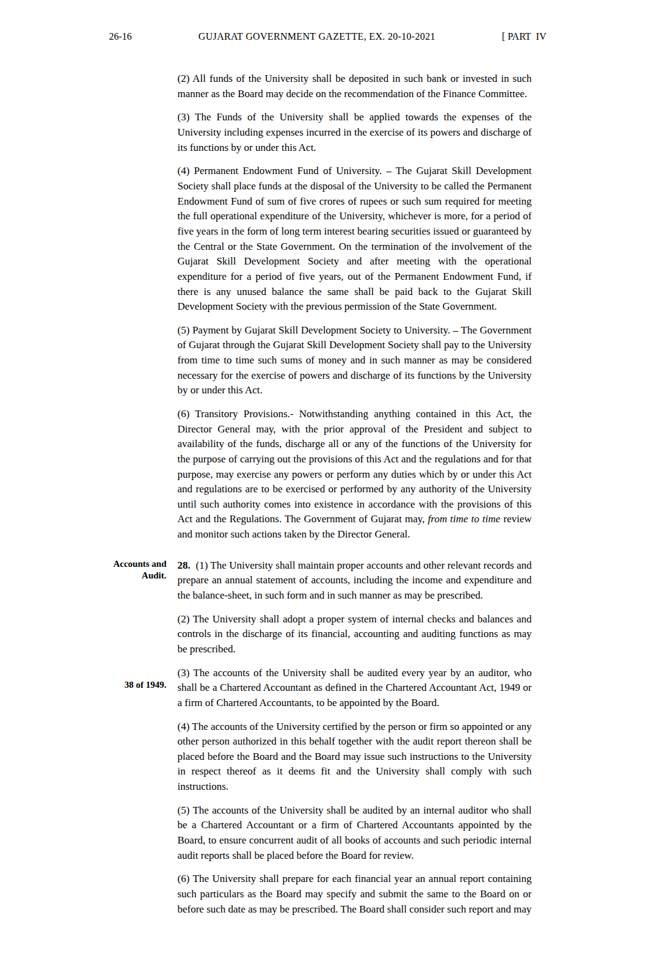26-16
GUJARAT GOVERNMENT GAZETTE, EX. 20-10-2021
[ PART IV
(2) All funds of the University shall be deposited in such bank or invested in such manner as the Board may decide on the recommendation of the Finance Committee.
(3) The Funds of the University shall be applied towards the expenses of the University including expenses incurred in the exercise of its powers and discharge of its functions by or under this Act.
(4) Permanent Endowment Fund of University. – The Gujarat Skill Development Society shall place funds at the disposal of the University to be called the Permanent Endowment Fund of sum of five crores of rupees or such sum required for meeting the full operational expenditure of the University, whichever is more, for a period of five years in the form of long term interest bearing securities issued or guaranteed by the Central or the State Government. On the termination of the involvement of the Gujarat Skill Development Society and after meeting with the operational expenditure for a period of five years, out of the Permanent Endowment Fund, if there is any unused balance the same shall be paid back to the Gujarat Skill Development Society with the previous permission of the State Government.
(5) Payment by Gujarat Skill Development Society to University. – The Government of Gujarat through the Gujarat Skill Development Society shall pay to the University from time to time such sums of money and in such manner as may be considered necessary for the exercise of powers and discharge of its functions by the University by or under this Act.
(6) Transitory Provisions.- Notwithstanding anything contained in this Act, the Director General may, with the prior approval of the President and subject to availability of the funds, discharge all or any of the functions of the University for the purpose of carrying out the provisions of this Act and the regulations and for that purpose, may exercise any powers or perform any duties which by or under this Act and regulations are to be exercised or performed by any authority of the University until such authority comes into existence in accordance with the provisions of this Act and the Regulations. The Government of Gujarat may, from time to time review and monitor such actions taken by the Director General.
Accounts and
Audit.
28. (1) The University shall maintain proper accounts and other relevant records and prepare an annual statement of accounts, including the income and expenditure and the balance-sheet, in such form and in such manner as may be prescribed.
(2) The University shall adopt a proper system of internal checks and balances and controls in the discharge of its financial, accounting and auditing functions as may be prescribed.
38 of 1949.
(3) The accounts of the University shall be audited every year by an auditor, who shall be a Chartered Accountant as defined in the Chartered Accountant Act, 1949 or a firm of Chartered Accountants, to be appointed by the Board.
(4) The accounts of the University certified by the person or firm so appointed or any other person authorized in this behalf together with the audit report thereon shall be placed before the Board and the Board may issue such instructions to the University in respect thereof as it deems fit and the University shall comply with such instructions.
(5) The accounts of the University shall be audited by an internal auditor who shall be a Chartered Accountant or a firm of Chartered Accountants appointed by the Board, to ensure concurrent audit of all books of accounts and such periodic internal audit reports shall be placed before the Board for review.
(6) The University shall prepare for each financial year an annual report containing such particulars as the Board may specify and submit the same to the Board on or before such date as may be prescribed. The Board shall consider such report and may